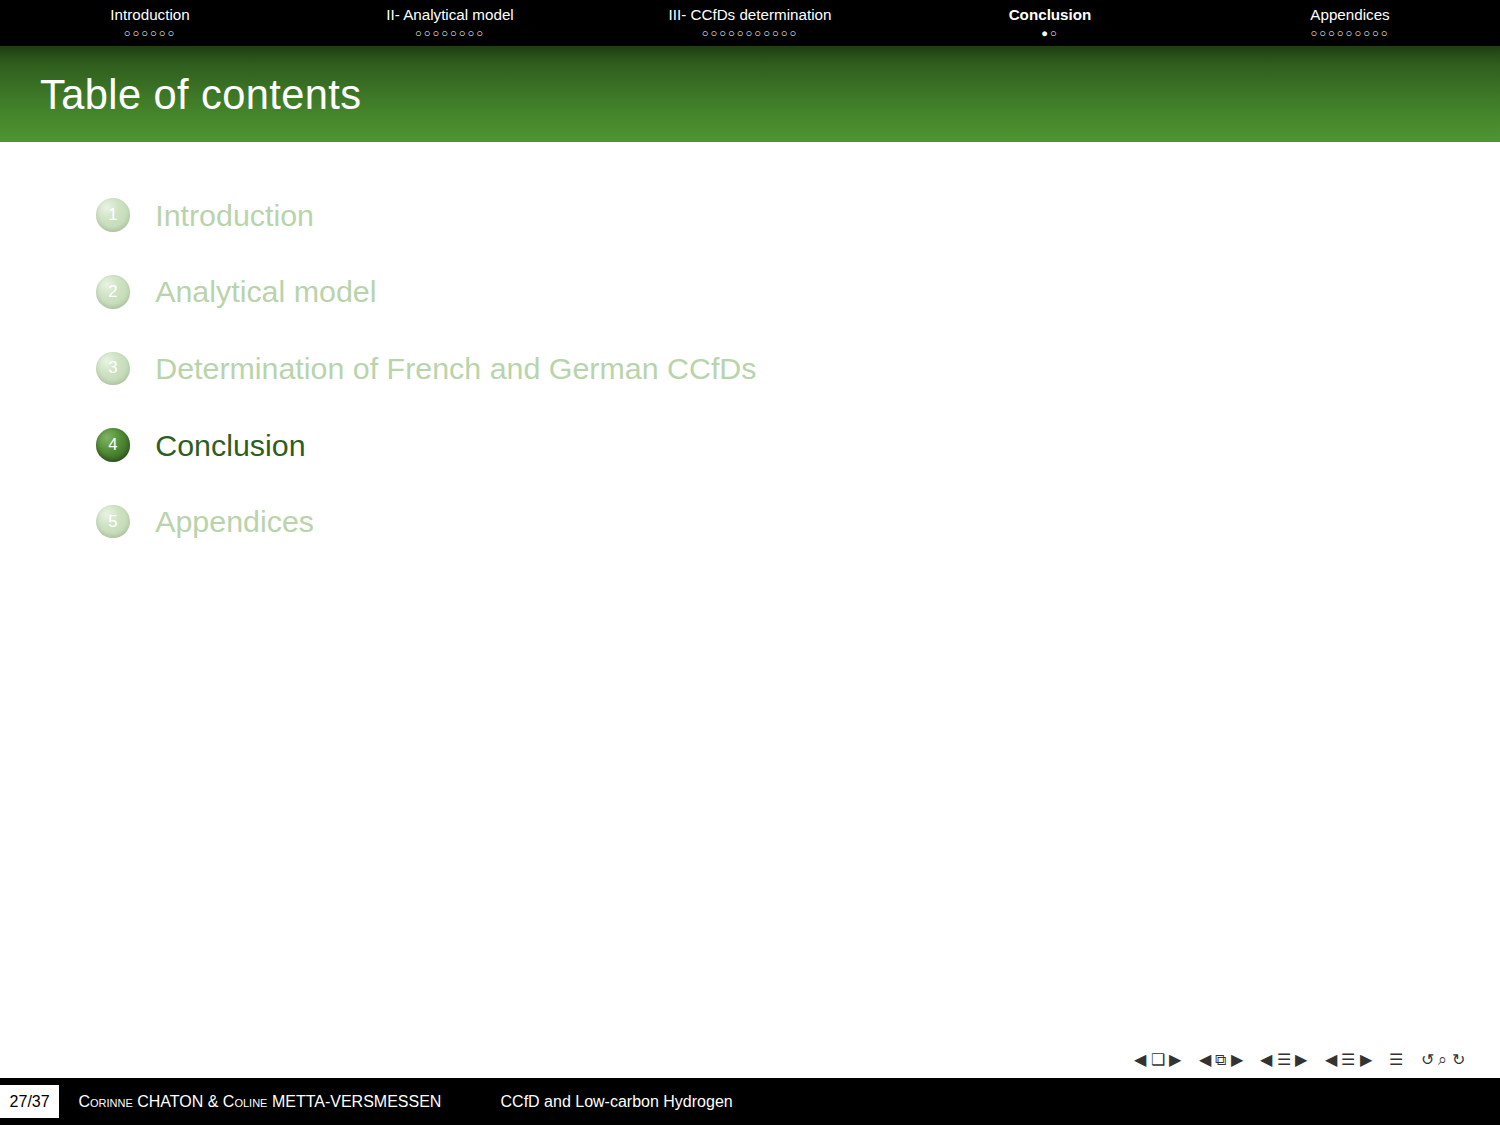Introduction ○○○○○○
II- Analytical model ○○○○○○○○
III- CCfDs determination ○○○○○○○○○○○
Conclusion ●○
Appendices ○○○○○○○○○
Table of contents
1 Introduction
2 Analytical model
3 Determination of French and German CCfDs
4 Conclusion
5 Appendices
◀ ❑ ▶ ◀ ⧉ ▶ ◀ ☰ ▶ ◀ ☰ ▶ ☰ ↺ ⌕ ↻
27/37 Corinne CHATON & Coline METTA-VERSMESSEN CCfD and Low-carbon Hydrogen